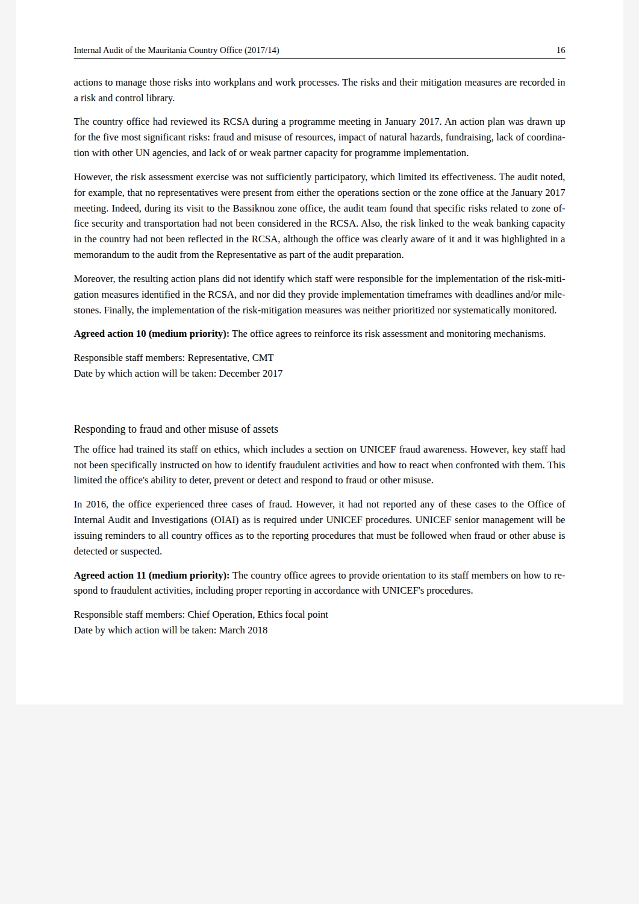Internal Audit of the Mauritania Country Office (2017/14) 16
actions to manage those risks into workplans and work processes. The risks and their mitigation measures are recorded in a risk and control library.
The country office had reviewed its RCSA during a programme meeting in January 2017. An action plan was drawn up for the five most significant risks: fraud and misuse of resources, impact of natural hazards, fundraising, lack of coordination with other UN agencies, and lack of or weak partner capacity for programme implementation.
However, the risk assessment exercise was not sufficiently participatory, which limited its effectiveness. The audit noted, for example, that no representatives were present from either the operations section or the zone office at the January 2017 meeting. Indeed, during its visit to the Bassiknou zone office, the audit team found that specific risks related to zone office security and transportation had not been considered in the RCSA. Also, the risk linked to the weak banking capacity in the country had not been reflected in the RCSA, although the office was clearly aware of it and it was highlighted in a memorandum to the audit from the Representative as part of the audit preparation.
Moreover, the resulting action plans did not identify which staff were responsible for the implementation of the risk-mitigation measures identified in the RCSA, and nor did they provide implementation timeframes with deadlines and/or milestones. Finally, the implementation of the risk-mitigation measures was neither prioritized nor systematically monitored.
Agreed action 10 (medium priority): The office agrees to reinforce its risk assessment and monitoring mechanisms.
Responsible staff members: Representative, CMT
Date by which action will be taken: December 2017
Responding to fraud and other misuse of assets
The office had trained its staff on ethics, which includes a section on UNICEF fraud awareness. However, key staff had not been specifically instructed on how to identify fraudulent activities and how to react when confronted with them. This limited the office's ability to deter, prevent or detect and respond to fraud or other misuse.
In 2016, the office experienced three cases of fraud. However, it had not reported any of these cases to the Office of Internal Audit and Investigations (OIAI) as is required under UNICEF procedures. UNICEF senior management will be issuing reminders to all country offices as to the reporting procedures that must be followed when fraud or other abuse is detected or suspected.
Agreed action 11 (medium priority): The country office agrees to provide orientation to its staff members on how to respond to fraudulent activities, including proper reporting in accordance with UNICEF's procedures.
Responsible staff members: Chief Operation, Ethics focal point
Date by which action will be taken: March 2018